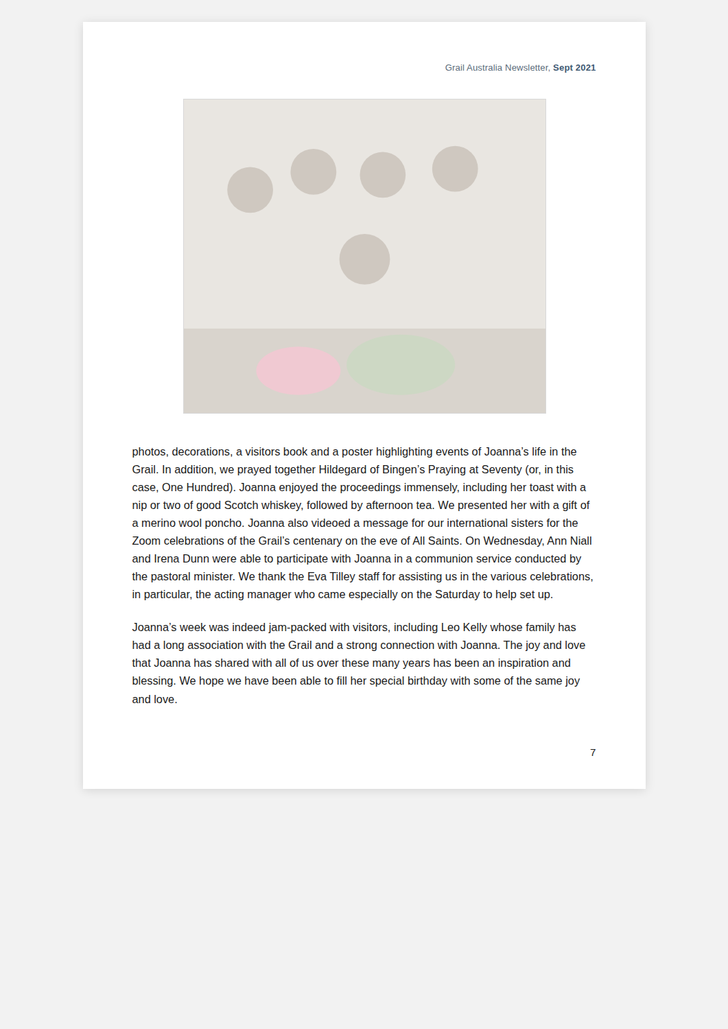Grail Australia Newsletter, Sept 2021
photos, decorations, a visitors book and a poster highlighting events of Joanna’s life in the Grail. In addition, we prayed together Hildegard of Bingen’s Praying at Seventy (or, in this case, One Hundred). Joanna enjoyed the proceedings immensely, including her toast with a nip or two of good Scotch whiskey, followed by afternoon tea. We presented her with a gift of a merino wool poncho. Joanna also videoed a message for our international sisters for the Zoom celebrations of the Grail’s centenary on the eve of All Saints. On Wednesday, Ann Niall and Irena Dunn were able to participate with Joanna in a communion service conducted by the pastoral minister. We thank the Eva Tilley staff for assisting us in the various celebrations, in particular, the acting manager who came especially on the Saturday to help set up.
Joanna’s week was indeed jam-packed with visitors, including Leo Kelly whose family has had a long association with the Grail and a strong connection with Joanna. The joy and love that Joanna has shared with all of us over these many years has been an inspiration and blessing. We hope we have been able to fill her special birthday with some of the same joy and love.
7